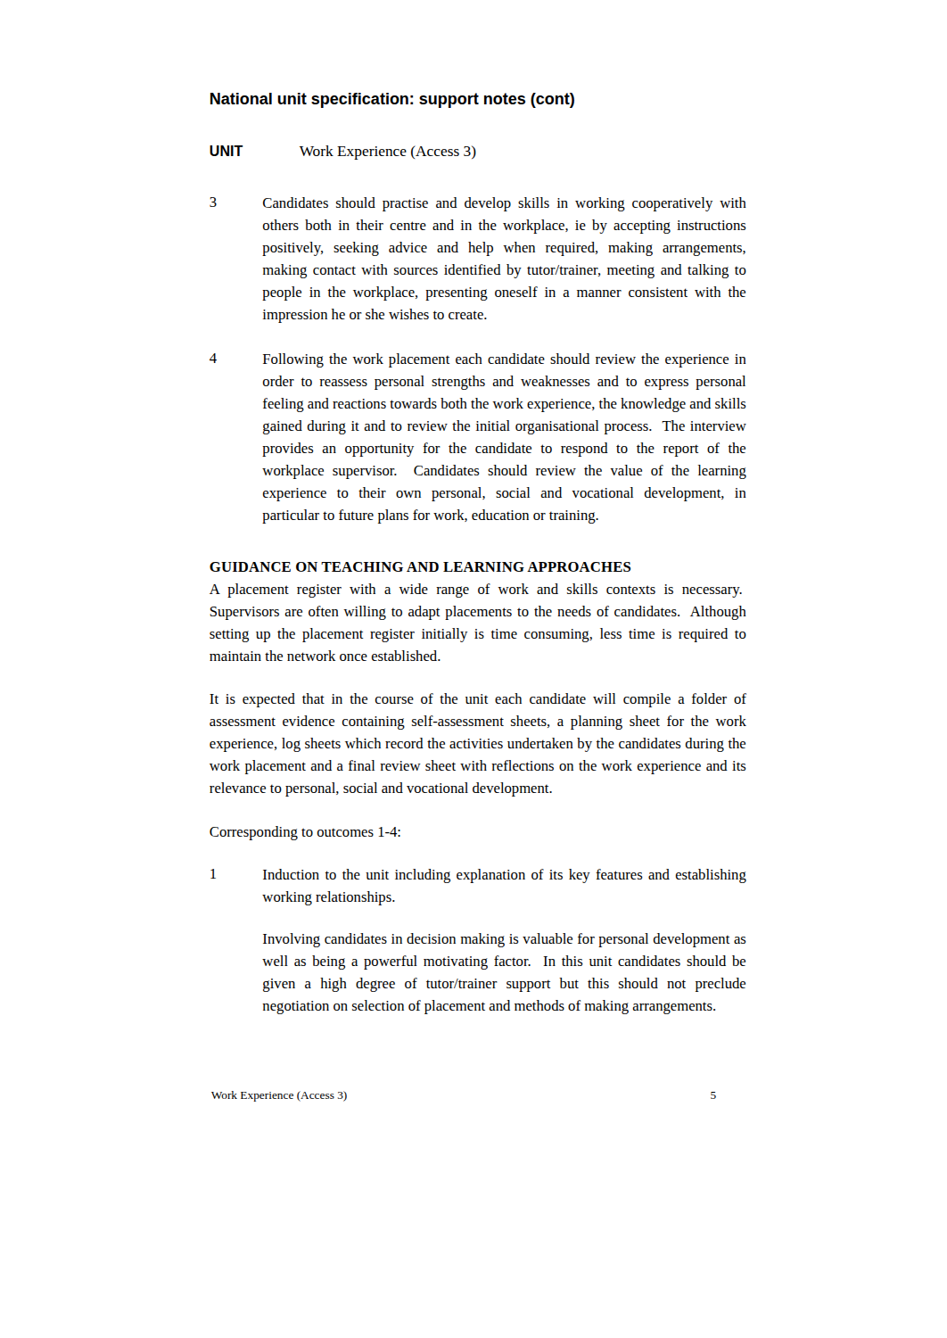National unit specification: support notes (cont)
UNIT Work Experience (Access 3)
3
Candidates should practise and develop skills in working cooperatively with others both in their centre and in the workplace, ie by accepting instructions positively, seeking advice and help when required, making arrangements, making contact with sources identified by tutor/trainer, meeting and talking to people in the workplace, presenting oneself in a manner consistent with the impression he or she wishes to create.
4
Following the work placement each candidate should review the experience in order to reassess personal strengths and weaknesses and to express personal feeling and reactions towards both the work experience, the knowledge and skills gained during it and to review the initial organisational process. The interview provides an opportunity for the candidate to respond to the report of the workplace supervisor. Candidates should review the value of the learning experience to their own personal, social and vocational development, in particular to future plans for work, education or training.
GUIDANCE ON TEACHING AND LEARNING APPROACHES
A placement register with a wide range of work and skills contexts is necessary. Supervisors are often willing to adapt placements to the needs of candidates. Although setting up the placement register initially is time consuming, less time is required to maintain the network once established.
It is expected that in the course of the unit each candidate will compile a folder of assessment evidence containing self-assessment sheets, a planning sheet for the work experience, log sheets which record the activities undertaken by the candidates during the work placement and a final review sheet with reflections on the work experience and its relevance to personal, social and vocational development.
Corresponding to outcomes 1-4:
1
Induction to the unit including explanation of its key features and establishing working relationships.
Involving candidates in decision making is valuable for personal development as well as being a powerful motivating factor. In this unit candidates should be given a high degree of tutor/trainer support but this should not preclude negotiation on selection of placement and methods of making arrangements.
Work Experience (Access 3)
5